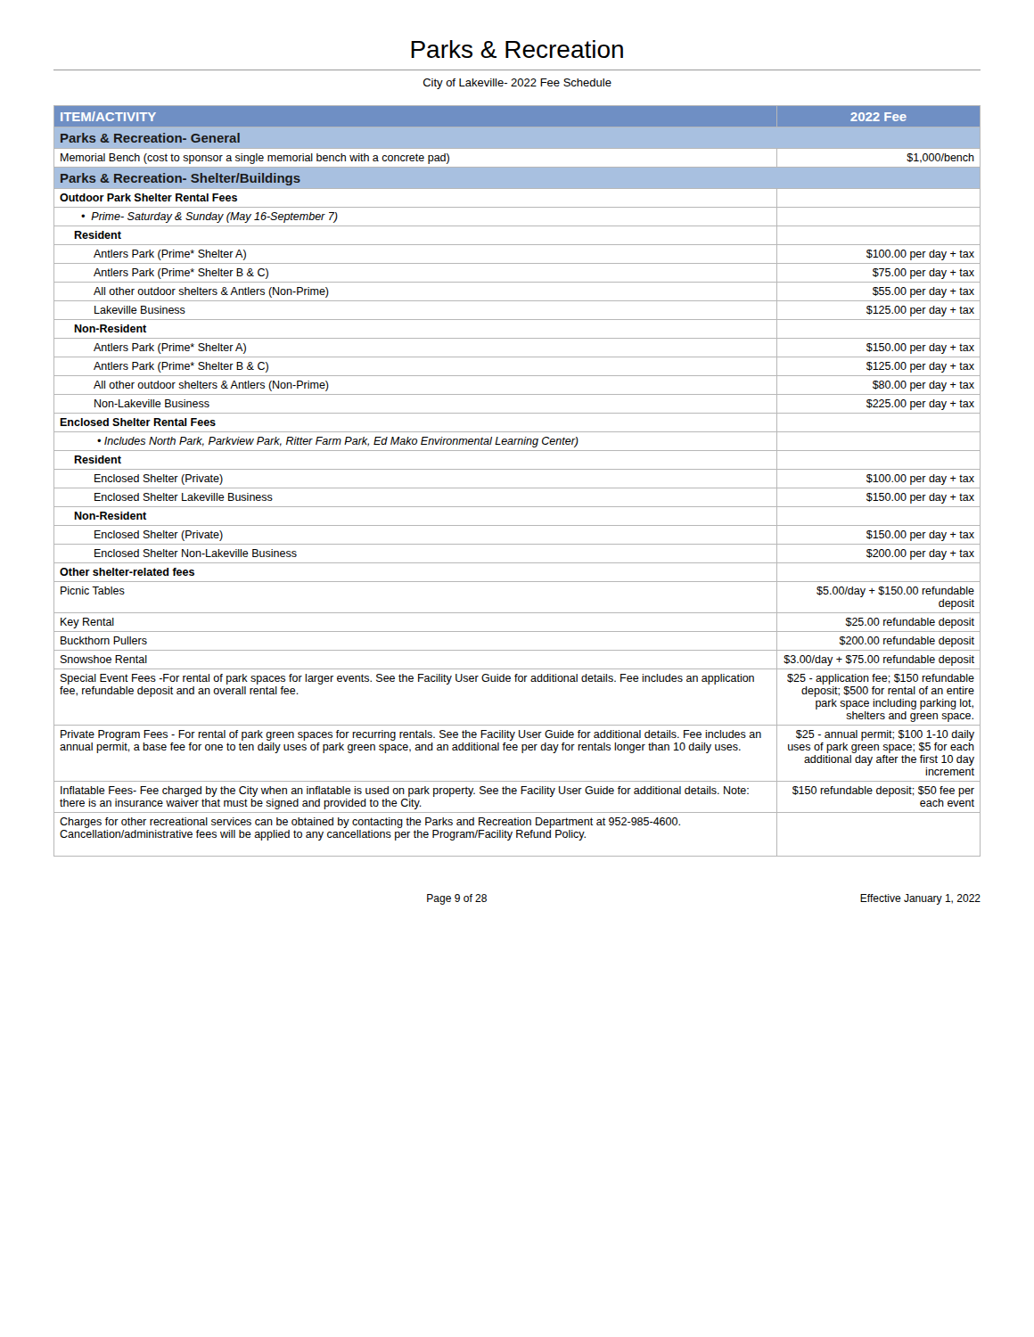Parks & Recreation
City of Lakeville- 2022 Fee Schedule
| ITEM/ACTIVITY | 2022 Fee |
| --- | --- |
| Parks & Recreation- General |
| Memorial Bench (cost to sponsor a single memorial bench with a concrete pad) | $1,000/bench |
| Parks & Recreation- Shelter/Buildings |
| Outdoor Park Shelter Rental Fees | |
| • Prime- Saturday & Sunday (May 16-September 7) | |
| Resident | |
| Antlers Park (Prime* Shelter A) | $100.00 per day + tax |
| Antlers Park (Prime* Shelter B & C) | $75.00 per day + tax |
| All other outdoor shelters & Antlers (Non-Prime) | $55.00 per day + tax |
| Lakeville Business | $125.00 per day + tax |
| Non-Resident | |
| Antlers Park (Prime* Shelter A) | $150.00 per day + tax |
| Antlers Park (Prime* Shelter B & C) | $125.00 per day + tax |
| All other outdoor shelters & Antlers (Non-Prime) | $80.00 per day + tax |
| Non-Lakeville Business | $225.00 per day + tax |
| Enclosed Shelter Rental Fees | |
| • Includes North Park, Parkview Park, Ritter Farm Park, Ed Mako Environmental Learning Center) | |
| Resident | |
| Enclosed Shelter (Private) | $100.00 per day + tax |
| Enclosed Shelter Lakeville Business | $150.00 per day + tax |
| Non-Resident | |
| Enclosed Shelter (Private) | $150.00 per day + tax |
| Enclosed Shelter Non-Lakeville Business | $200.00 per day + tax |
| Other shelter-related fees | |
| Picnic Tables | $5.00/day + $150.00 refundable deposit |
| Key Rental | $25.00 refundable deposit |
| Buckthorn Pullers | $200.00 refundable deposit |
| Snowshoe Rental | $3.00/day + $75.00 refundable deposit |
| Special Event Fees -For rental of park spaces for larger events. See the Facility User Guide for additional details. Fee includes an application fee, refundable deposit and an overall rental fee. | $25 - application fee; $150 refundable deposit; $500 for rental of an entire park space including parking lot, shelters and green space. |
| Private Program Fees - For rental of park green spaces for recurring rentals. See the Facility User Guide for additional details. Fee includes an annual permit, a base fee for one to ten daily uses of park green space, and an additional fee per day for rentals longer than 10 daily uses. | $25 - annual permit; $100 1-10 daily uses of park green space; $5 for each additional day after the first 10 day increment |
| Inflatable Fees- Fee charged by the City when an inflatable is used on park property. See the Facility User Guide for additional details. Note: there is an insurance waiver that must be signed and provided to the City. | $150 refundable deposit; $50 fee per each event |
| Charges for other recreational services can be obtained by contacting the Parks and Recreation Department at 952-985-4600. Cancellation/administrative fees will be applied to any cancellations per the Program/Facility Refund Policy. | |
Page 9 of 28 Effective January 1, 2022